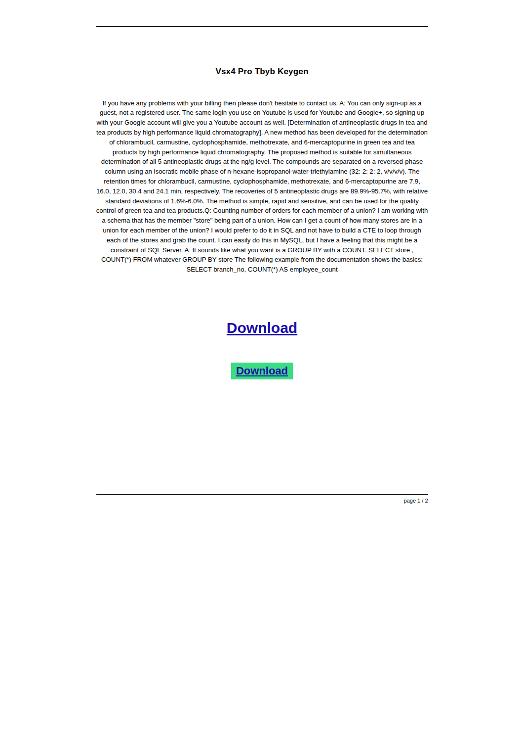Vsx4 Pro Tbyb Keygen
If you have any problems with your billing then please don't hesitate to contact us. A: You can only sign-up as a guest, not a registered user. The same login you use on Youtube is used for Youtube and Google+, so signing up with your Google account will give you a Youtube account as well. [Determination of antineoplastic drugs in tea and tea products by high performance liquid chromatography]. A new method has been developed for the determination of chlorambucil, carmustine, cyclophosphamide, methotrexate, and 6-mercaptopurine in green tea and tea products by high performance liquid chromatography. The proposed method is suitable for simultaneous determination of all 5 antineoplastic drugs at the ng/g level. The compounds are separated on a reversed-phase column using an isocratic mobile phase of n-hexane-isopropanol-water-triethylamine (32: 2: 2: 2, v/v/v/v). The retention times for chlorambucil, carmustine, cyclophosphamide, methotrexate, and 6-mercaptopurine are 7.9, 16.0, 12.0, 30.4 and 24.1 min, respectively. The recoveries of 5 antineoplastic drugs are 89.9%-95.7%, with relative standard deviations of 1.6%-6.0%. The method is simple, rapid and sensitive, and can be used for the quality control of green tea and tea products.Q: Counting number of orders for each member of a union? I am working with a schema that has the member "store" being part of a union. How can I get a count of how many stores are in a union for each member of the union? I would prefer to do it in SQL and not have to build a CTE to loop through each of the stores and grab the count. I can easily do this in MySQL, but I have a feeling that this might be a constraint of SQL Server. A: It sounds like what you want is a GROUP BY with a COUNT. SELECT store , COUNT(*) FROM whatever GROUP BY store The following example from the documentation shows the basics: SELECT branch_no, COUNT(*) AS employee_count
Download
Download
page 1 / 2